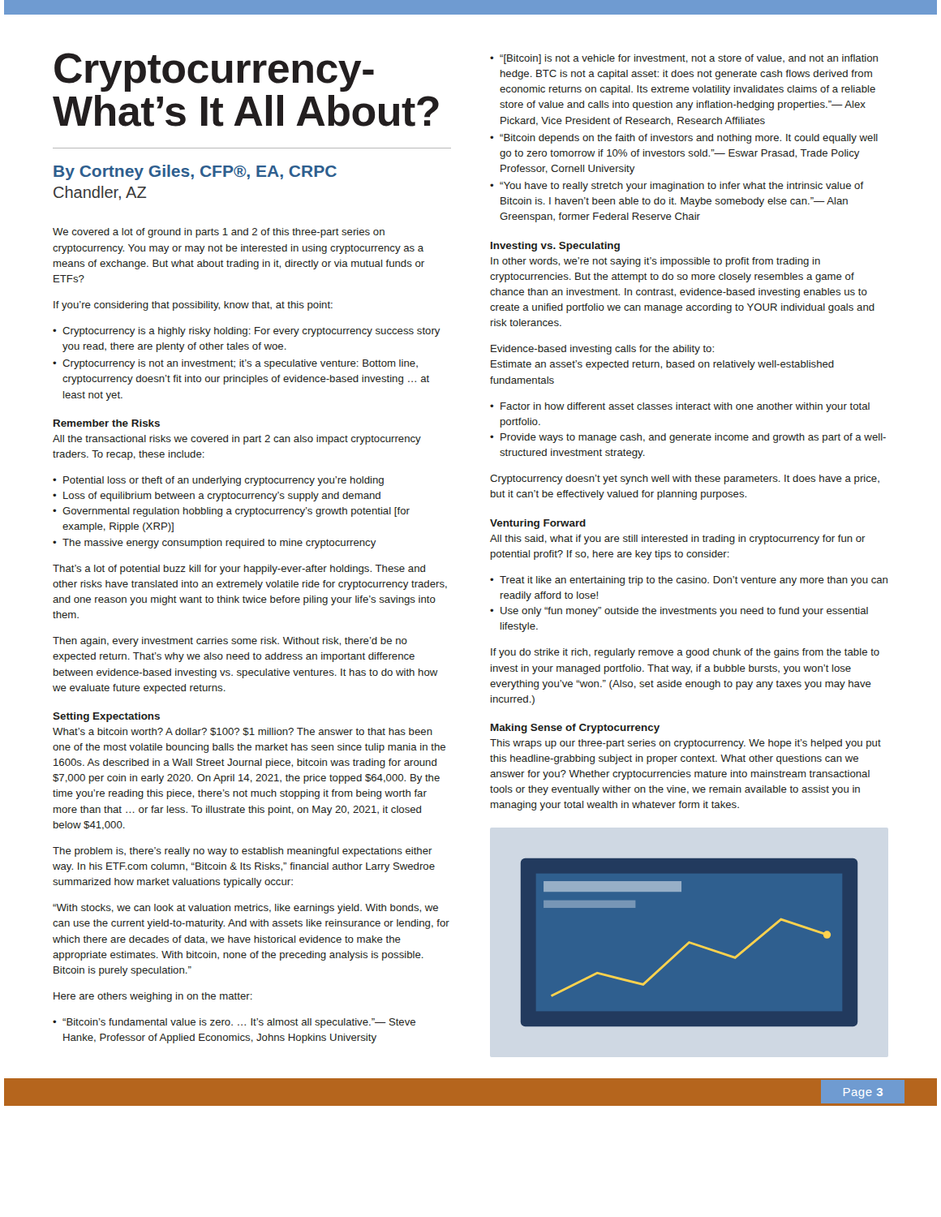Cryptocurrency-What’s It All About?
By Cortney Giles, CFP®, EA, CRPC Chandler, AZ
We covered a lot of ground in parts 1 and 2 of this three-part series on cryptocurrency. You may or may not be interested in using cryptocurrency as a means of exchange. But what about trading in it, directly or via mutual funds or ETFs?
If you’re considering that possibility, know that, at this point:
Cryptocurrency is a highly risky holding: For every cryptocurrency success story you read, there are plenty of other tales of woe.
Cryptocurrency is not an investment; it’s a speculative venture: Bottom line, cryptocurrency doesn’t fit into our principles of evidence-based investing … at least not yet.
Remember the Risks
All the transactional risks we covered in part 2 can also impact cryptocurrency traders. To recap, these include:
Potential loss or theft of an underlying cryptocurrency you’re holding
Loss of equilibrium between a cryptocurrency’s supply and demand
Governmental regulation hobbling a cryptocurrency’s growth potential [for example, Ripple (XRP)]
The massive energy consumption required to mine cryptocurrency
That’s a lot of potential buzz kill for your happily-ever-after holdings. These and other risks have translated into an extremely volatile ride for cryptocurrency traders, and one reason you might want to think twice before piling your life’s savings into them.
Then again, every investment carries some risk. Without risk, there’d be no expected return. That’s why we also need to address an important difference between evidence-based investing vs. speculative ventures. It has to do with how we evaluate future expected returns.
Setting Expectations
What’s a bitcoin worth? A dollar? $100? $1 million? The answer to that has been one of the most volatile bouncing balls the market has seen since tulip mania in the 1600s. As described in a Wall Street Journal piece, bitcoin was trading for around $7,000 per coin in early 2020. On April 14, 2021, the price topped $64,000. By the time you’re reading this piece, there’s not much stopping it from being worth far more than that … or far less. To illustrate this point, on May 20, 2021, it closed below $41,000.
The problem is, there’s really no way to establish meaningful expectations either way. In his ETF.com column, “Bitcoin & Its Risks,” financial author Larry Swedroe summarized how market valuations typically occur:
“With stocks, we can look at valuation metrics, like earnings yield. With bonds, we can use the current yield-to-maturity. And with assets like reinsurance or lending, for which there are decades of data, we have historical evidence to make the appropriate estimates. With bitcoin, none of the preceding analysis is possible. Bitcoin is purely speculation.”
Here are others weighing in on the matter:
“Bitcoin’s fundamental value is zero. … It’s almost all speculative.”— Steve Hanke, Professor of Applied Economics, Johns Hopkins University
“[Bitcoin] is not a vehicle for investment, not a store of value, and not an inflation hedge. BTC is not a capital asset: it does not generate cash flows derived from economic returns on capital. Its extreme volatility invalidates claims of a reliable store of value and calls into question any inflation-hedging properties.”— Alex Pickard, Vice President of Research, Research Affiliates
“Bitcoin depends on the faith of investors and nothing more. It could equally well go to zero tomorrow if 10% of investors sold.”— Eswar Prasad, Trade Policy Professor, Cornell University
“You have to really stretch your imagination to infer what the intrinsic value of Bitcoin is. I haven’t been able to do it. Maybe somebody else can.”— Alan Greenspan, former Federal Reserve Chair
Investing vs. Speculating
In other words, we’re not saying it’s impossible to profit from trading in cryptocurrencies. But the attempt to do so more closely resembles a game of chance than an investment. In contrast, evidence-based investing enables us to create a unified portfolio we can manage according to YOUR individual goals and risk tolerances.
Evidence-based investing calls for the ability to:
Estimate an asset’s expected return, based on relatively well-established fundamentals
Factor in how different asset classes interact with one another within your total portfolio.
Provide ways to manage cash, and generate income and growth as part of a well-structured investment strategy.
Cryptocurrency doesn’t yet synch well with these parameters. It does have a price, but it can’t be effectively valued for planning purposes.
Venturing Forward
All this said, what if you are still interested in trading in cryptocurrency for fun or potential profit? If so, here are key tips to consider:
Treat it like an entertaining trip to the casino. Don’t venture any more than you can readily afford to lose!
Use only “fun money” outside the investments you need to fund your essential lifestyle.
If you do strike it rich, regularly remove a good chunk of the gains from the table to invest in your managed portfolio. That way, if a bubble bursts, you won’t lose everything you’ve “won.” (Also, set aside enough to pay any taxes you may have incurred.)
Making Sense of Cryptocurrency
This wraps up our three-part series on cryptocurrency. We hope it’s helped you put this headline-grabbing subject in proper context. What other questions can we answer for you? Whether cryptocurrencies mature into mainstream transactional tools or they eventually wither on the vine, we remain available to assist you in managing your total wealth in whatever form it takes.
Page 3